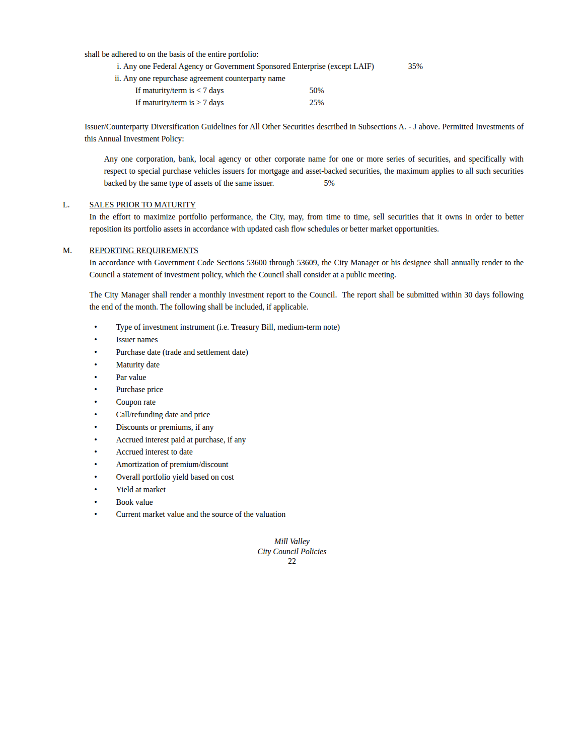shall be adhered to on the basis of the entire portfolio:
Any one Federal Agency or Government Sponsored Enterprise (except LAIF) 35%
Any one repurchase agreement counterparty name
If maturity/term is < 7 days 50%
If maturity/term is > 7 days 25%
Issuer/Counterparty Diversification Guidelines for All Other Securities described in Subsections A. - J above. Permitted Investments of this Annual Investment Policy:
Any one corporation, bank, local agency or other corporate name for one or more series of securities, and specifically with respect to special purchase vehicles issuers for mortgage and asset-backed securities, the maximum applies to all such securities backed by the same type of assets of the same issuer. 5%
L.
SALES PRIOR TO MATURITY
In the effort to maximize portfolio performance, the City, may, from time to time, sell securities that it owns in order to better reposition its portfolio assets in accordance with updated cash flow schedules or better market opportunities.
M.
REPORTING REQUIREMENTS
In accordance with Government Code Sections 53600 through 53609, the City Manager or his designee shall annually render to the Council a statement of investment policy, which the Council shall consider at a public meeting.
The City Manager shall render a monthly investment report to the Council. The report shall be submitted within 30 days following the end of the month. The following shall be included, if applicable.
Type of investment instrument (i.e. Treasury Bill, medium-term note)
Issuer names
Purchase date (trade and settlement date)
Maturity date
Par value
Purchase price
Coupon rate
Call/refunding date and price
Discounts or premiums, if any
Accrued interest paid at purchase, if any
Accrued interest to date
Amortization of premium/discount
Overall portfolio yield based on cost
Yield at market
Book value
Current market value and the source of the valuation
Mill Valley
City Council Policies
22